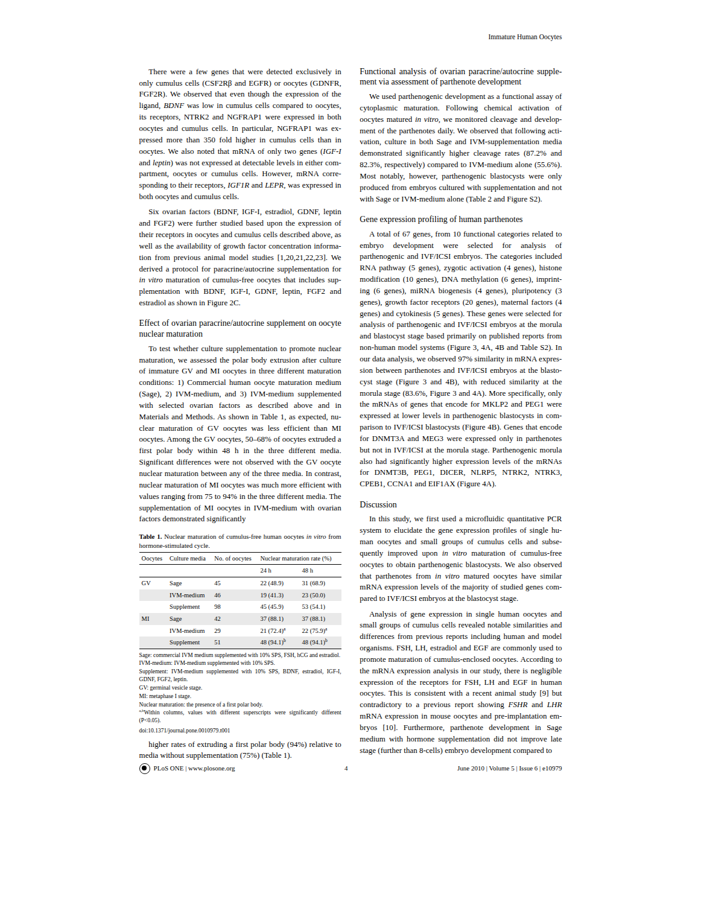Immature Human Oocytes
There were a few genes that were detected exclusively in only cumulus cells (CSF2Rβ and EGFR) or oocytes (GDNFR, FGF2R). We observed that even though the expression of the ligand, BDNF was low in cumulus cells compared to oocytes, its receptors, NTRK2 and NGFRAP1 were expressed in both oocytes and cumulus cells. In particular, NGFRAP1 was expressed more than 350 fold higher in cumulus cells than in oocytes. We also noted that mRNA of only two genes (IGF-I and leptin) was not expressed at detectable levels in either compartment, oocytes or cumulus cells. However, mRNA corresponding to their receptors, IGF1R and LEPR, was expressed in both oocytes and cumulus cells.
Six ovarian factors (BDNF, IGF-I, estradiol, GDNF, leptin and FGF2) were further studied based upon the expression of their receptors in oocytes and cumulus cells described above, as well as the availability of growth factor concentration information from previous animal model studies [1,20,21,22,23]. We derived a protocol for paracrine/autocrine supplementation for in vitro maturation of cumulus-free oocytes that includes supplementation with BDNF, IGF-I, GDNF, leptin, FGF2 and estradiol as shown in Figure 2C.
Effect of ovarian paracrine/autocrine supplement on oocyte nuclear maturation
To test whether culture supplementation to promote nuclear maturation, we assessed the polar body extrusion after culture of immature GV and MI oocytes in three different maturation conditions: 1) Commercial human oocyte maturation medium (Sage), 2) IVM-medium, and 3) IVM-medium supplemented with selected ovarian factors as described above and in Materials and Methods. As shown in Table 1, as expected, nuclear maturation of GV oocytes was less efficient than MI oocytes. Among the GV oocytes, 50–68% of oocytes extruded a first polar body within 48 h in the three different media. Significant differences were not observed with the GV oocyte nuclear maturation between any of the three media. In contrast, nuclear maturation of MI oocytes was much more efficient with values ranging from 75 to 94% in the three different media. The supplementation of MI oocytes in IVM-medium with ovarian factors demonstrated significantly
Table 1. Nuclear maturation of cumulus-free human oocytes in vitro from hormone-stimulated cycle.
| Oocytes | Culture media | No. of oocytes | Nuclear maturation rate (%) |
| --- | --- | --- | --- |
| | | | 24 h | 48 h |
| GV | Sage | 45 | 22 (48.9) | 31 (68.9) |
| | IVM-medium | 46 | 19 (41.3) | 23 (50.0) |
| | Supplement | 98 | 45 (45.9) | 53 (54.1) |
| MI | Sage | 42 | 37 (88.1) | 37 (88.1) |
| | IVM-medium | 29 | 21 (72.4) a | 22 (75.9) a |
| | Supplement | 51 | 48 (94.1) b | 48 (94.1) b |
Sage: commercial IVM medium supplemented with 10% SPS, FSH, hCG and estradiol.
IVM-medium: IVM-medium supplemented with 10% SPS.
Supplement: IVM-medium supplemented with 10% SPS, BDNF, estradiol, IGF-I, GDNF, FGF2, leptin.
GV: germinal vesicle stage.
MI: metaphase I stage.
Nuclear maturation: the presence of a first polar body.
a,bWithin columns, values with different superscripts were significantly different (P<0.05).
doi:10.1371/journal.pone.0010979.t001
higher rates of extruding a first polar body (94%) relative to media without supplementation (75%) (Table 1).
Functional analysis of ovarian paracrine/autocrine supplement via assessment of parthenote development
We used parthenogenic development as a functional assay of cytoplasmic maturation. Following chemical activation of oocytes matured in vitro, we monitored cleavage and development of the parthenotes daily. We observed that following activation, culture in both Sage and IVM-supplementation media demonstrated significantly higher cleavage rates (87.2% and 82.3%, respectively) compared to IVM-medium alone (55.6%). Most notably, however, parthenogenic blastocysts were only produced from embryos cultured with supplementation and not with Sage or IVM-medium alone (Table 2 and Figure S2).
Gene expression profiling of human parthenotes
A total of 67 genes, from 10 functional categories related to embryo development were selected for analysis of parthenogenic and IVF/ICSI embryos. The categories included RNA pathway (5 genes), zygotic activation (4 genes), histone modification (10 genes), DNA methylation (6 genes), imprinting (6 genes), miRNA biogenesis (4 genes), pluripotency (3 genes), growth factor receptors (20 genes), maternal factors (4 genes) and cytokinesis (5 genes). These genes were selected for analysis of parthenogenic and IVF/ICSI embryos at the morula and blastocyst stage based primarily on published reports from non-human model systems (Figure 3, 4A, 4B and Table S2). In our data analysis, we observed 97% similarity in mRNA expression between parthenotes and IVF/ICSI embryos at the blastocyst stage (Figure 3 and 4B), with reduced similarity at the morula stage (83.6%, Figure 3 and 4A). More specifically, only the mRNAs of genes that encode for MKLP2 and PEG1 were expressed at lower levels in parthenogenic blastocysts in comparison to IVF/ICSI blastocysts (Figure 4B). Genes that encode for DNMT3A and MEG3 were expressed only in parthenotes but not in IVF/ICSI at the morula stage. Parthenogenic morula also had significantly higher expression levels of the mRNAs for DNMT3B, PEG1, DICER, NLRP5, NTRK2, NTRK3, CPEB1, CCNA1 and EIF1AX (Figure 4A).
Discussion
In this study, we first used a microfluidic quantitative PCR system to elucidate the gene expression profiles of single human oocytes and small groups of cumulus cells and subsequently improved upon in vitro maturation of cumulus-free oocytes to obtain parthenogenic blastocysts. We also observed that parthenotes from in vitro matured oocytes have similar mRNA expression levels of the majority of studied genes compared to IVF/ICSI embryos at the blastocyst stage.
Analysis of gene expression in single human oocytes and small groups of cumulus cells revealed notable similarities and differences from previous reports including human and model organisms. FSH, LH, estradiol and EGF are commonly used to promote maturation of cumulus-enclosed oocytes. According to the mRNA expression analysis in our study, there is negligible expression of the receptors for FSH, LH and EGF in human oocytes. This is consistent with a recent animal study [9] but contradictory to a previous report showing FSHR and LHR mRNA expression in mouse oocytes and pre-implantation embryos [10]. Furthermore, parthenote development in Sage medium with hormone supplementation did not improve late stage (further than 8-cells) embryo development compared to
PLoS ONE | www.plosone.org
4
June 2010 | Volume 5 | Issue 6 | e10979